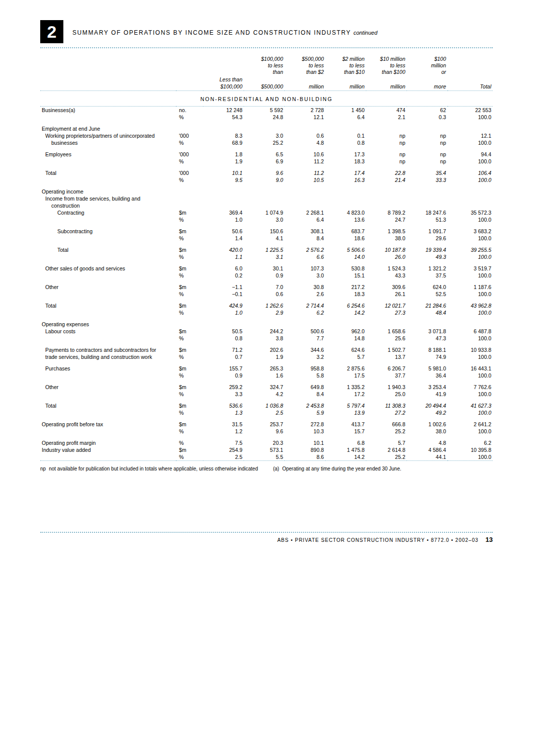2
SUMMARY OF OPERATIONS BY INCOME SIZE AND CONSTRUCTION INDUSTRY continued
| | | | $100,000 to less than | $500,000 to less than $2 | $2 million to less than $10 | $10 million to less than $100 | $100 million or | |
| --- | --- | --- | --- | --- | --- | --- | --- | --- |
| | | Less than $100,000 | $500,000 | million | million | million | more | Total |
| NON-RESIDENTIAL AND NON-BUILDING |
| Businesses(a) | no. | 12 248 | 5 592 | 2 728 | 1 450 | 474 | 62 | 22 553 |
| | % | 54.3 | 24.8 | 12.1 | 6.4 | 2.1 | 0.3 | 100.0 |
| Employment at end June | | | | | | | | |
| Working proprietors/partners of unincorporated | '000 | 8.3 | 3.0 | 0.6 | 0.1 | np | np | 12.1 |
| businesses | % | 68.9 | 25.2 | 4.8 | 0.8 | np | np | 100.0 |
| Employees | '000 | 1.8 | 6.5 | 10.6 | 17.3 | np | np | 94.4 |
| | % | 1.9 | 6.9 | 11.2 | 18.3 | np | np | 100.0 |
| Total | '000 | 10.1 | 9.6 | 11.2 | 17.4 | 22.8 | 35.4 | 106.4 |
| | % | 9.5 | 9.0 | 10.5 | 16.3 | 21.4 | 33.3 | 100.0 |
| Operating income | | | | | | | | |
| Income from trade services, building and | | | | | | | | |
| construction | | | | | | | | |
| Contracting | $m | 369.4 | 1 074.9 | 2 268.1 | 4 823.0 | 8 789.2 | 18 247.6 | 35 572.3 |
| | % | 1.0 | 3.0 | 6.4 | 13.6 | 24.7 | 51.3 | 100.0 |
| Subcontracting | $m | 50.6 | 150.6 | 308.1 | 683.7 | 1 398.5 | 1 091.7 | 3 683.2 |
| | % | 1.4 | 4.1 | 8.4 | 18.6 | 38.0 | 29.6 | 100.0 |
| Total | $m | 420.0 | 1 225.5 | 2 576.2 | 5 506.6 | 10 187.8 | 19 339.4 | 39 255.5 |
| | % | 1.1 | 3.1 | 6.6 | 14.0 | 26.0 | 49.3 | 100.0 |
| Other sales of goods and services | $m | 6.0 | 30.1 | 107.3 | 530.8 | 1 524.3 | 1 321.2 | 3 519.7 |
| | % | 0.2 | 0.9 | 3.0 | 15.1 | 43.3 | 37.5 | 100.0 |
| Other | $m | −1.1 | 7.0 | 30.8 | 217.2 | 309.6 | 624.0 | 1 187.6 |
| | % | −0.1 | 0.6 | 2.6 | 18.3 | 26.1 | 52.5 | 100.0 |
| Total | $m | 424.9 | 1 262.6 | 2 714.4 | 6 254.6 | 12 021.7 | 21 284.6 | 43 962.8 |
| | % | 1.0 | 2.9 | 6.2 | 14.2 | 27.3 | 48.4 | 100.0 |
| Operating expenses | | | | | | | | |
| Labour costs | $m | 50.5 | 244.2 | 500.6 | 962.0 | 1 658.6 | 3 071.8 | 6 487.8 |
| | % | 0.8 | 3.8 | 7.7 | 14.8 | 25.6 | 47.3 | 100.0 |
| Payments to contractors and subcontractors for | $m | 71.2 | 202.6 | 344.6 | 624.6 | 1 502.7 | 8 188.1 | 10 933.8 |
| trade services, building and construction work | % | 0.7 | 1.9 | 3.2 | 5.7 | 13.7 | 74.9 | 100.0 |
| Purchases | $m | 155.7 | 265.3 | 958.8 | 2 875.6 | 6 206.7 | 5 981.0 | 16 443.1 |
| | % | 0.9 | 1.6 | 5.8 | 17.5 | 37.7 | 36.4 | 100.0 |
| Other | $m | 259.2 | 324.7 | 649.8 | 1 335.2 | 1 940.3 | 3 253.4 | 7 762.6 |
| | % | 3.3 | 4.2 | 8.4 | 17.2 | 25.0 | 41.9 | 100.0 |
| Total | $m | 536.6 | 1 036.8 | 2 453.8 | 5 797.4 | 11 308.3 | 20 494.4 | 41 627.3 |
| | % | 1.3 | 2.5 | 5.9 | 13.9 | 27.2 | 49.2 | 100.0 |
| Operating profit before tax | $m | 31.5 | 253.7 | 272.8 | 413.7 | 666.8 | 1 002.6 | 2 641.2 |
| | % | 1.2 | 9.6 | 10.3 | 15.7 | 25.2 | 38.0 | 100.0 |
| Operating profit margin | % | 7.5 | 20.3 | 10.1 | 6.8 | 5.7 | 4.8 | 6.2 |
| Industry value added | $m | 254.9 | 573.1 | 890.8 | 1 475.8 | 2 614.8 | 4 586.4 | 10 395.8 |
| | % | 2.5 | 5.5 | 8.6 | 14.2 | 25.2 | 44.1 | 100.0 |
np not available for publication but included in totals where applicable, unless otherwise indicated
(a) Operating at any time during the year ended 30 June.
ABS • PRIVATE SECTOR CONSTRUCTION INDUSTRY • 8772.0 • 2002–03 13